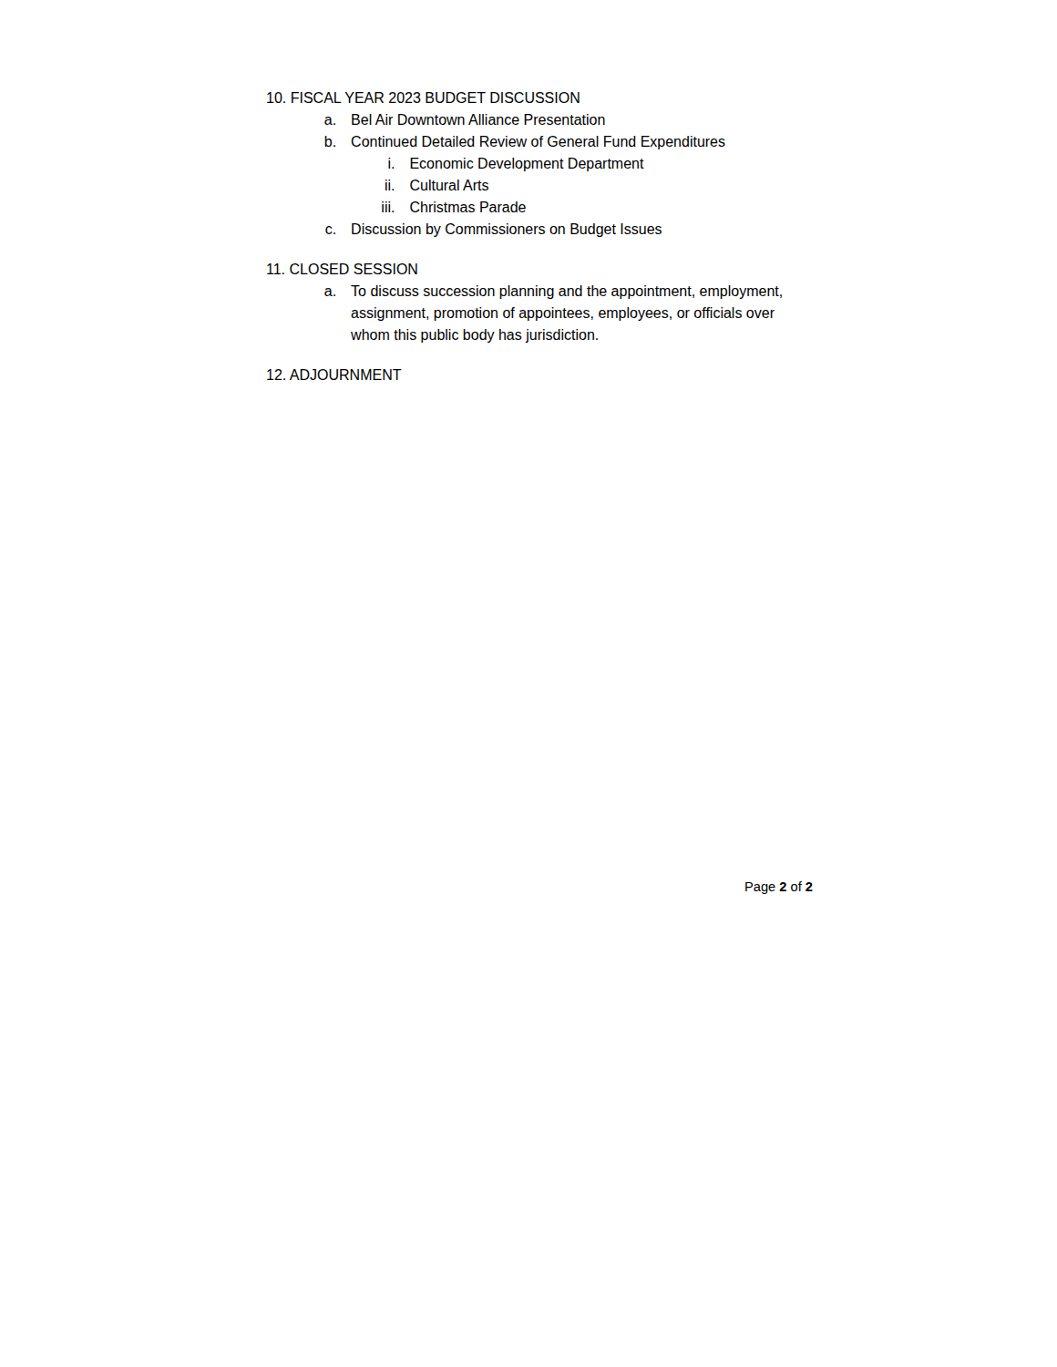10. FISCAL YEAR 2023 BUDGET DISCUSSION
Bel Air Downtown Alliance Presentation
Continued Detailed Review of General Fund Expenditures
Economic Development Department
Cultural Arts
Christmas Parade
Discussion by Commissioners on Budget Issues
11. CLOSED SESSION
To discuss succession planning and the appointment, employment, assignment, promotion of appointees, employees, or officials over whom this public body has jurisdiction.
12. ADJOURNMENT
Page 2 of 2